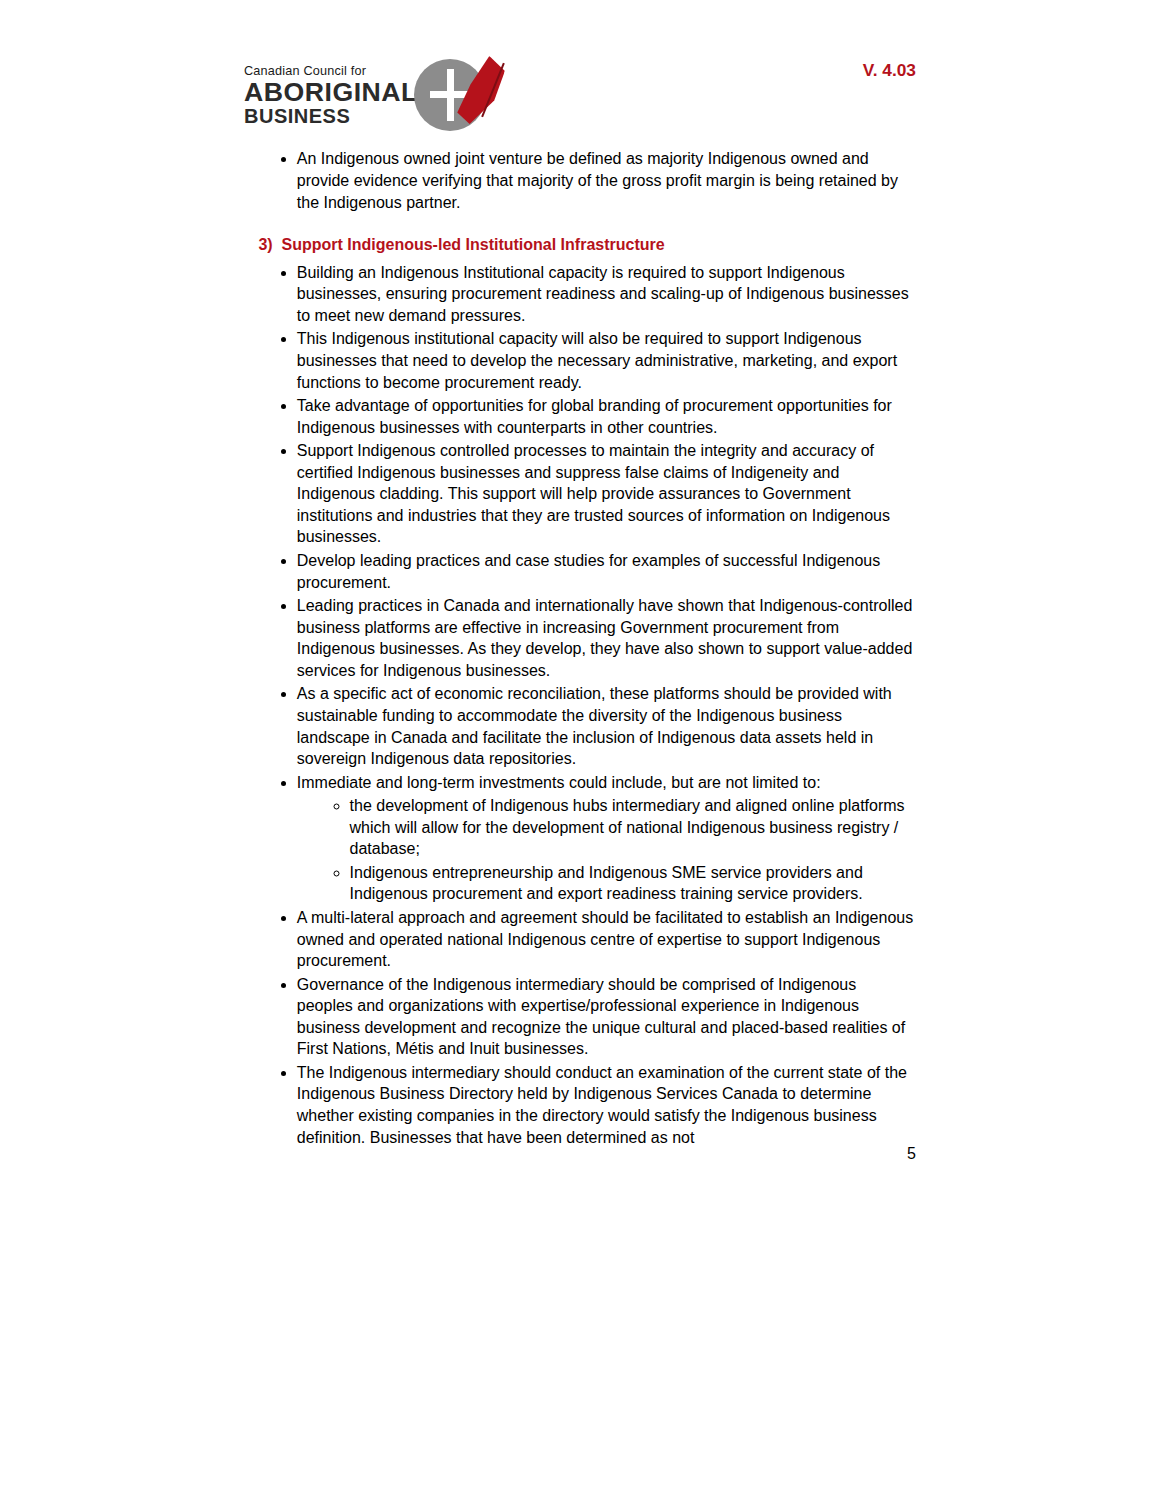Canadian Council for ABORIGINAL BUSINESS
V. 4.03
An Indigenous owned joint venture be defined as majority Indigenous owned and provide evidence verifying that majority of the gross profit margin is being retained by the Indigenous partner.
3) Support Indigenous-led Institutional Infrastructure
Building an Indigenous Institutional capacity is required to support Indigenous businesses, ensuring procurement readiness and scaling-up of Indigenous businesses to meet new demand pressures.
This Indigenous institutional capacity will also be required to support Indigenous businesses that need to develop the necessary administrative, marketing, and export functions to become procurement ready.
Take advantage of opportunities for global branding of procurement opportunities for Indigenous businesses with counterparts in other countries.
Support Indigenous controlled processes to maintain the integrity and accuracy of certified Indigenous businesses and suppress false claims of Indigeneity and Indigenous cladding. This support will help provide assurances to Government institutions and industries that they are trusted sources of information on Indigenous businesses.
Develop leading practices and case studies for examples of successful Indigenous procurement.
Leading practices in Canada and internationally have shown that Indigenous-controlled business platforms are effective in increasing Government procurement from Indigenous businesses. As they develop, they have also shown to support value-added services for Indigenous businesses.
As a specific act of economic reconciliation, these platforms should be provided with sustainable funding to accommodate the diversity of the Indigenous business landscape in Canada and facilitate the inclusion of Indigenous data assets held in sovereign Indigenous data repositories.
Immediate and long-term investments could include, but are not limited to:
the development of Indigenous hubs intermediary and aligned online platforms which will allow for the development of national Indigenous business registry / database;
Indigenous entrepreneurship and Indigenous SME service providers and Indigenous procurement and export readiness training service providers.
A multi-lateral approach and agreement should be facilitated to establish an Indigenous owned and operated national Indigenous centre of expertise to support Indigenous procurement.
Governance of the Indigenous intermediary should be comprised of Indigenous peoples and organizations with expertise/professional experience in Indigenous business development and recognize the unique cultural and placed-based realities of First Nations, Métis and Inuit businesses.
The Indigenous intermediary should conduct an examination of the current state of the Indigenous Business Directory held by Indigenous Services Canada to determine whether existing companies in the directory would satisfy the Indigenous business definition. Businesses that have been determined as not
5